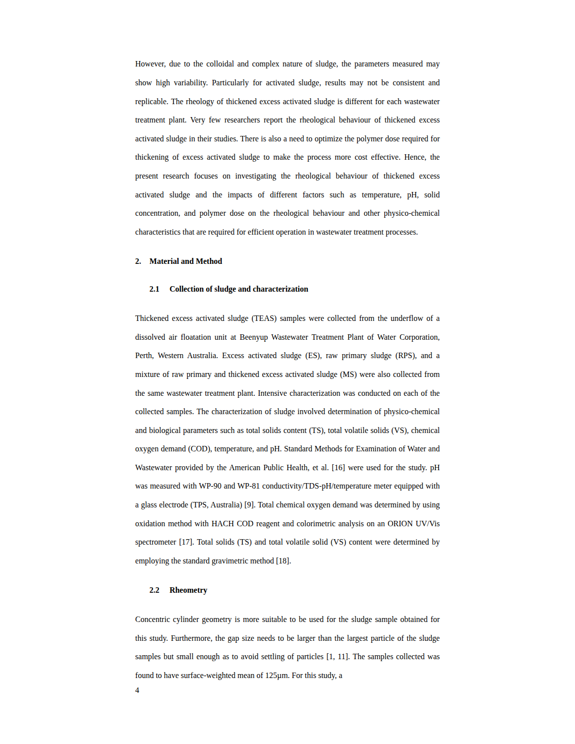However, due to the colloidal and complex nature of sludge, the parameters measured may show high variability. Particularly for activated sludge, results may not be consistent and replicable. The rheology of thickened excess activated sludge is different for each wastewater treatment plant. Very few researchers report the rheological behaviour of thickened excess activated sludge in their studies. There is also a need to optimize the polymer dose required for thickening of excess activated sludge to make the process more cost effective. Hence, the present research focuses on investigating the rheological behaviour of thickened excess activated sludge and the impacts of different factors such as temperature, pH, solid concentration, and polymer dose on the rheological behaviour and other physico-chemical characteristics that are required for efficient operation in wastewater treatment processes.
2. Material and Method
2.1 Collection of sludge and characterization
Thickened excess activated sludge (TEAS) samples were collected from the underflow of a dissolved air floatation unit at Beenyup Wastewater Treatment Plant of Water Corporation, Perth, Western Australia. Excess activated sludge (ES), raw primary sludge (RPS), and a mixture of raw primary and thickened excess activated sludge (MS) were also collected from the same wastewater treatment plant. Intensive characterization was conducted on each of the collected samples. The characterization of sludge involved determination of physico-chemical and biological parameters such as total solids content (TS), total volatile solids (VS), chemical oxygen demand (COD), temperature, and pH. Standard Methods for Examination of Water and Wastewater provided by the American Public Health, et al. [16] were used for the study. pH was measured with WP-90 and WP-81 conductivity/TDS-pH/temperature meter equipped with a glass electrode (TPS, Australia) [9]. Total chemical oxygen demand was determined by using oxidation method with HACH COD reagent and colorimetric analysis on an ORION UV/Vis spectrometer [17]. Total solids (TS) and total volatile solid (VS) content were determined by employing the standard gravimetric method [18].
2.2 Rheometry
Concentric cylinder geometry is more suitable to be used for the sludge sample obtained for this study. Furthermore, the gap size needs to be larger than the largest particle of the sludge samples but small enough as to avoid settling of particles [1, 11]. The samples collected was found to have surface-weighted mean of 125µm. For this study, a
4